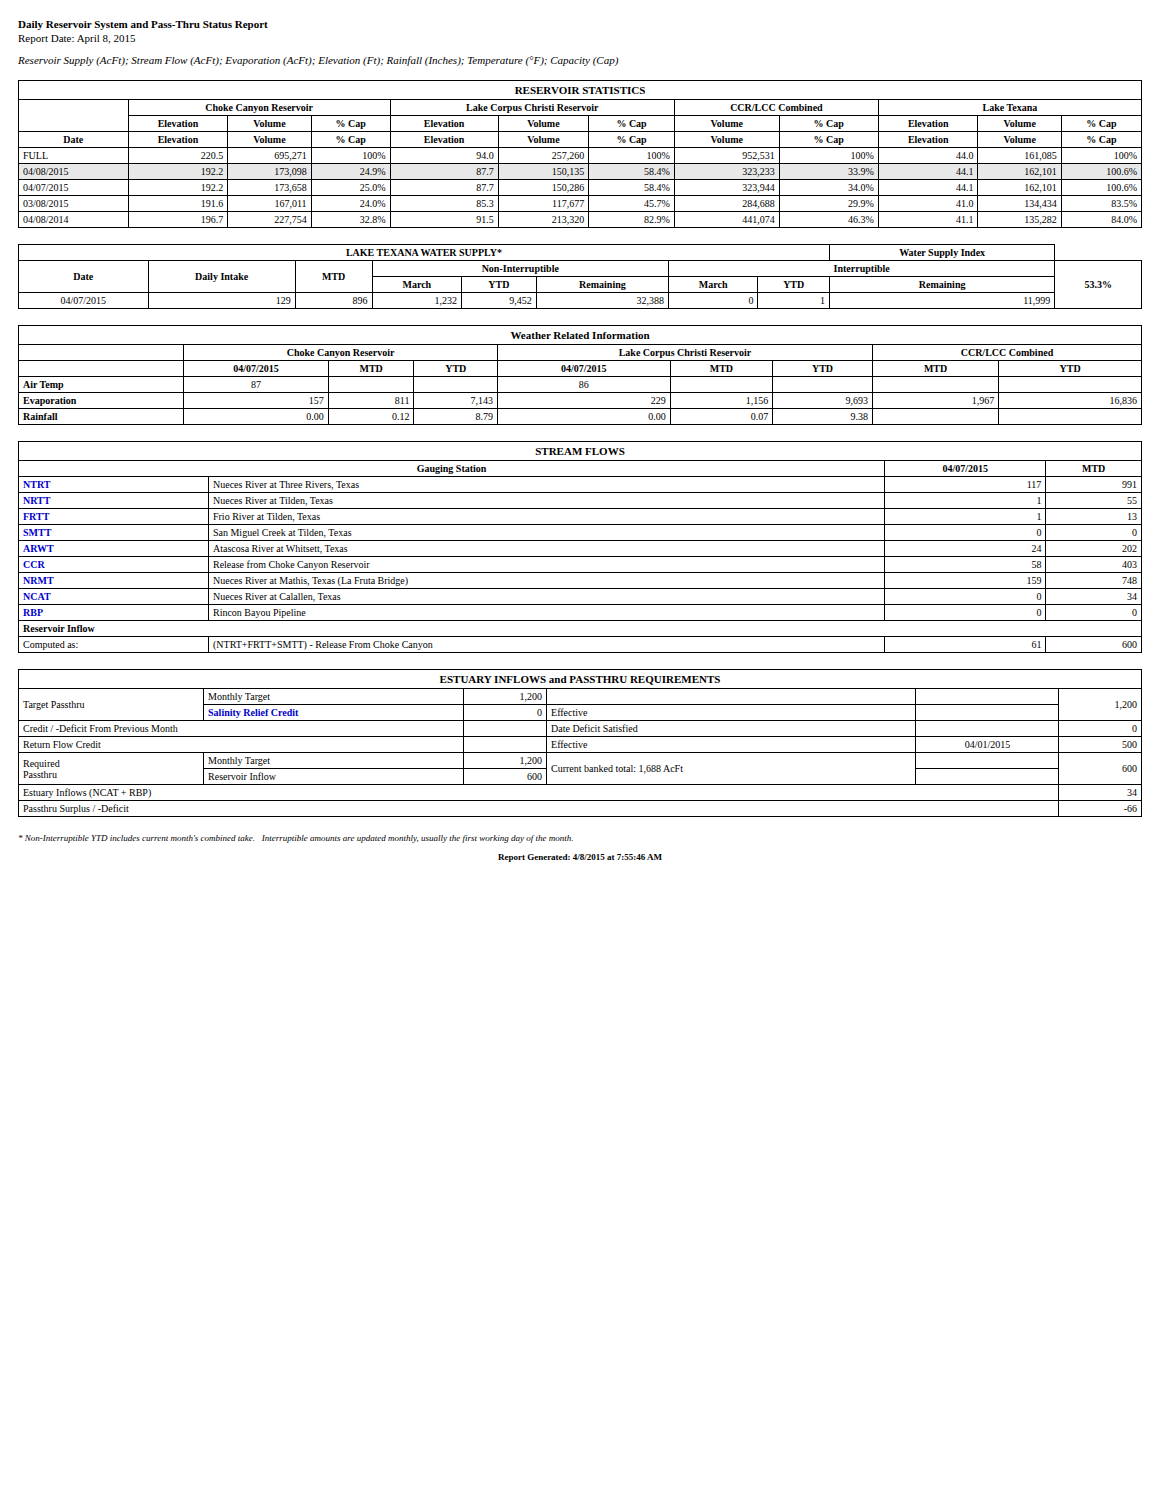Daily Reservoir System and Pass-Thru Status Report
Report Date: April 8, 2015
Reservoir Supply (AcFt); Stream Flow (AcFt); Evaporation (AcFt); Elevation (Ft); Rainfall (Inches); Temperature (°F); Capacity (Cap)
RESERVOIR STATISTICS
| | Choke Canyon Reservoir | Lake Corpus Christi Reservoir | CCR/LCC Combined | Lake Texana |
| --- | --- | --- | --- | --- |
| Elevation | Volume | % Cap | Elevation | Volume | % Cap | Volume | % Cap | Elevation | Volume | % Cap |
| Date | Elevation | Volume | % Cap | Elevation | Volume | % Cap | Volume | % Cap | Elevation | Volume | % Cap |
| FULL | 220.5 | 695,271 | 100% | 94.0 | 257,260 | 100% | 952,531 | 100% | 44.0 | 161,085 | 100% |
| 04/08/2015 | 192.2 | 173,098 | 24.9% | 87.7 | 150,135 | 58.4% | 323,233 | 33.9% | 44.1 | 162,101 | 100.6% |
| 04/07/2015 | 192.2 | 173,658 | 25.0% | 87.7 | 150,286 | 58.4% | 323,944 | 34.0% | 44.1 | 162,101 | 100.6% |
| 03/08/2015 | 191.6 | 167,011 | 24.0% | 85.3 | 117,677 | 45.7% | 284,688 | 29.9% | 41.0 | 134,434 | 83.5% |
| 04/08/2014 | 196.7 | 227,754 | 32.8% | 91.5 | 213,320 | 82.9% | 441,074 | 46.3% | 41.1 | 135,282 | 84.0% |
| LAKE TEXANA WATER SUPPLY* | Water Supply Index |
| --- | --- |
| Date | Daily Intake | MTD | Non-Interruptible | Interruptible | 53.3% |
| March | YTD | Remaining | March | YTD | Remaining |
| 04/07/2015 | 129 | 896 | 1,232 | 9,452 | 32,388 | 0 | 1 | 11,999 |
Weather Related Information
| | Choke Canyon Reservoir | Lake Corpus Christi Reservoir | CCR/LCC Combined |
| --- | --- | --- | --- |
| | 04/07/2015 | MTD | YTD | 04/07/2015 | MTD | YTD | MTD | YTD |
| Air Temp | 87 | | | 86 | | | | |
| Evaporation | 157 | 811 | 7,143 | 229 | 1,156 | 9,693 | 1,967 | 16,836 |
| Rainfall | 0.00 | 0.12 | 8.79 | 0.00 | 0.07 | 9.38 | | |
STREAM FLOWS
| Gauging Station | 04/07/2015 | MTD |
| --- | --- | --- |
| NTRT | Nueces River at Three Rivers, Texas | 117 | 991 |
| NRTT | Nueces River at Tilden, Texas | 1 | 55 |
| FRTT | Frio River at Tilden, Texas | 1 | 13 |
| SMTT | San Miguel Creek at Tilden, Texas | 0 | 0 |
| ARWT | Atascosa River at Whitsett, Texas | 24 | 202 |
| CCR | Release from Choke Canyon Reservoir | 58 | 403 |
| NRMT | Nueces River at Mathis, Texas (La Fruta Bridge) | 159 | 748 |
| NCAT | Nueces River at Calallen, Texas | 0 | 34 |
| RBP | Rincon Bayou Pipeline | 0 | 0 |
| Reservoir Inflow |
| Computed as: | (NTRT+FRTT+SMTT) - Release From Choke Canyon | 61 | 600 |
ESTUARY INFLOWS and PASSTHRU REQUIREMENTS
| Target Passthru | Monthly Target | 1,200 | | | 1,200 |
| Salinity Relief Credit | 0 | Effective | |
| Credit / -Deficit From Previous Month | | Date Deficit Satisfied | | 0 |
| Return Flow Credit | | Effective | 04/01/2015 | 500 |
| Required Passthru | Monthly Target | 1,200 | Current banked total: 1,688 AcFt | | 600 |
| Reservoir Inflow | 600 | |
| Estuary Inflows (NCAT + RBP) | 34 |
| Passthru Surplus / -Deficit | -66 |
* Non-Interruptible YTD includes current month's combined take. Interruptible amounts are updated monthly, usually the first working day of the month.
Report Generated: 4/8/2015 at 7:55:46 AM